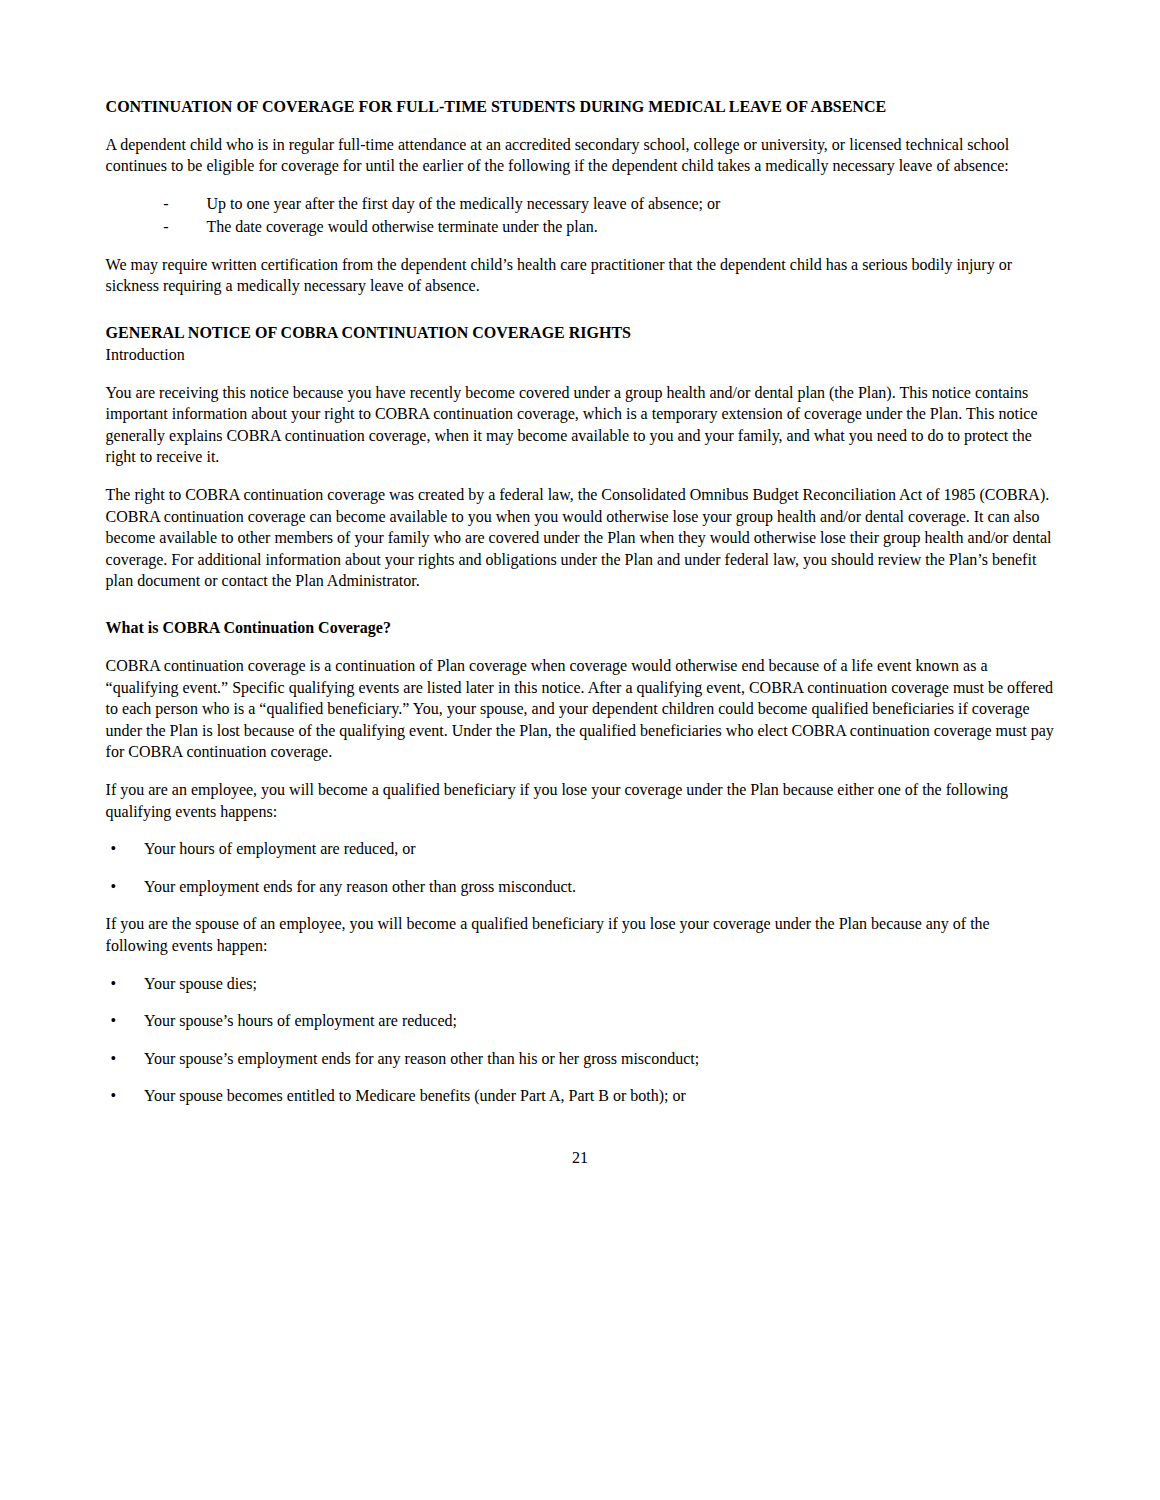Continuation of Coverage for Full-Time Students During Medical Leave of Absence
A dependent child who is in regular full-time attendance at an accredited secondary school, college or university, or licensed technical school continues to be eligible for coverage for until the earlier of the following if the dependent child takes a medically necessary leave of absence:
Up to one year after the first day of the medically necessary leave of absence; or
The date coverage would otherwise terminate under the plan.
We may require written certification from the dependent child’s health care practitioner that the dependent child has a serious bodily injury or sickness requiring a medically necessary leave of absence.
General Notice of COBRA Continuation Coverage Rights
Introduction
You are receiving this notice because you have recently become covered under a group health and/or dental plan (the Plan). This notice contains important information about your right to COBRA continuation coverage, which is a temporary extension of coverage under the Plan. This notice generally explains COBRA continuation coverage, when it may become available to you and your family, and what you need to do to protect the right to receive it.
The right to COBRA continuation coverage was created by a federal law, the Consolidated Omnibus Budget Reconciliation Act of 1985 (COBRA). COBRA continuation coverage can become available to you when you would otherwise lose your group health and/or dental coverage. It can also become available to other members of your family who are covered under the Plan when they would otherwise lose their group health and/or dental coverage. For additional information about your rights and obligations under the Plan and under federal law, you should review the Plan’s benefit plan document or contact the Plan Administrator.
What is COBRA Continuation Coverage?
COBRA continuation coverage is a continuation of Plan coverage when coverage would otherwise end because of a life event known as a “qualifying event.” Specific qualifying events are listed later in this notice. After a qualifying event, COBRA continuation coverage must be offered to each person who is a “qualified beneficiary.” You, your spouse, and your dependent children could become qualified beneficiaries if coverage under the Plan is lost because of the qualifying event. Under the Plan, the qualified beneficiaries who elect COBRA continuation coverage must pay for COBRA continuation coverage.
If you are an employee, you will become a qualified beneficiary if you lose your coverage under the Plan because either one of the following qualifying events happens:
Your hours of employment are reduced, or
Your employment ends for any reason other than gross misconduct.
If you are the spouse of an employee, you will become a qualified beneficiary if you lose your coverage under the Plan because any of the following events happen:
Your spouse dies;
Your spouse’s hours of employment are reduced;
Your spouse’s employment ends for any reason other than his or her gross misconduct;
Your spouse becomes entitled to Medicare benefits (under Part A, Part B or both); or
21